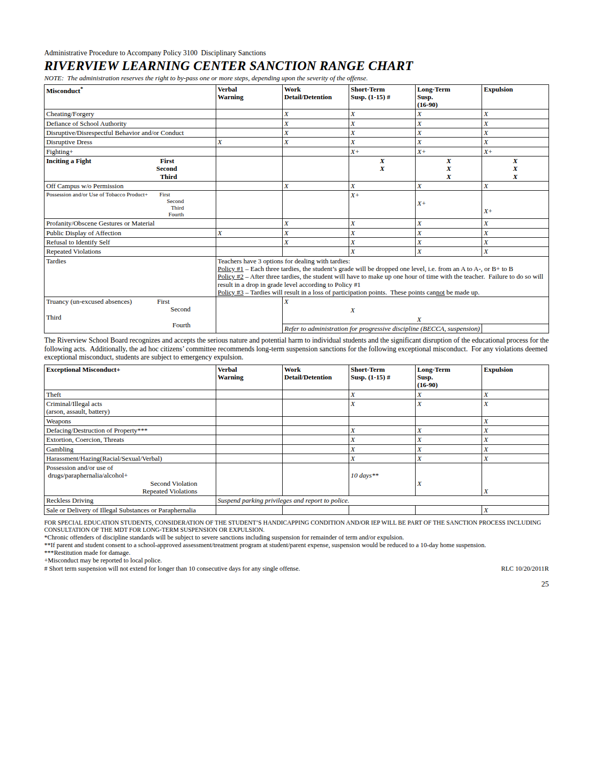Administrative Procedure to Accompany Policy 3100 Disciplinary Sanctions
RIVERVIEW LEARNING CENTER SANCTION RANGE CHART
NOTE: The administration reserves the right to by-pass one or more steps, depending upon the severity of the offense.
| Misconduct * | Verbal Warning | Work Detail/Detention | Short-Term Susp. (1-15) # | Long-Term Susp. (16-90) | Expulsion |
| --- | --- | --- | --- | --- | --- |
| Cheating/Forgery | | X | X | X | X |
| Defiance of School Authority | | X | X | X | X |
| Disruptive/Disrespectful Behavior and/or Conduct | | X | X | X | X |
| Disruptive Dress | X | X | X | X | X |
| Fighting+ | | | X+ | X+ | X+ |
| Inciting a Fight First Second Third | | | X X | X X X | X X X |
| Off Campus w/o Permission | | X | X | X | X |
| Possession and/or Use of Tobacco Product+ First Second Third Fourth | | | X+ | X+ | X+ |
| Profanity/Obscene Gestures or Material | | X | X | X | X |
| Public Display of Affection | X | X | X | X | X |
| Refusal to Identify Self | | X | X | X | X |
| Repeated Violations | | | X | X | X |
| Tardies | Teachers have 3 options for dealing with tardies: Policy #1 – Each three tardies, the student’s grade will be dropped one level, i.e. from an A to A-, or B+ to B Policy #2 – After three tardies, the student will have to make up one hour of time with the teacher. Failure to do so will result in a drop in grade level according to Policy #1 Policy #3 – Tardies will result in a loss of participation points. These points can not be made up. |
| Truancy (un-excused absences) First Second Third Fourth | | / X / / / / / / X / / / / / / X / / / Refer to administration for progressive discipline (BECCA, suspension) / / |
The Riverview School Board recognizes and accepts the serious nature and potential harm to individual students and the significant disruption of the educational process for the following acts. Additionally, the ad hoc citizens’ committee recommends long-term suspension sanctions for the following exceptional misconduct. For any violations deemed exceptional misconduct, students are subject to emergency expulsion.
| Exceptional Misconduct + | Verbal Warning | Work Detail/Detention | Short-Term Susp. (1-15) # | Long-Term Susp. (16-90) | Expulsion |
| --- | --- | --- | --- | --- | --- |
| Theft | | | X | X | X |
| Criminal/Illegal acts (arson, assault, battery) | | | X | X | X |
| Weapons | | | | | X |
| Defacing/Destruction of Property*** | | | X | X | X |
| Extortion, Coercion, Threats | | | X | X | X |
| Gambling | | | X | X | X |
| Harassment/Hazing(Racial/Sexual/Verbal) | | | X | X | X |
| Possession and/or use of drugs/paraphernalia/alcohol+ Second Violation Repeated Violations | | | 10 days** | X | X |
| Reckless Driving | Suspend parking privileges and report to police. |
| Sale or Delivery of Illegal Substances or Paraphernalia | | | | | X |
FOR SPECIAL EDUCATION STUDENTS, CONSIDERATION OF THE STUDENT’S HANDICAPPING CONDITION AND/OR IEP WILL BE PART OF THE SANCTION PROCESS INCLUDING CONSULTATION OF THE MDT FOR LONG-TERM SUSPENSION OR EXPULSION.
*Chronic offenders of discipline standards will be subject to severe sanctions including suspension for remainder of term and/or expulsion.
**If parent and student consent to a school-approved assessment/treatment program at student/parent expense, suspension would be reduced to a 10-day home suspension.
***Restitution made for damage.
+Misconduct may be reported to local police.
# Short term suspension will not extend for longer than 10 consecutive days for any single offense.RLC 10/20/2011R
25